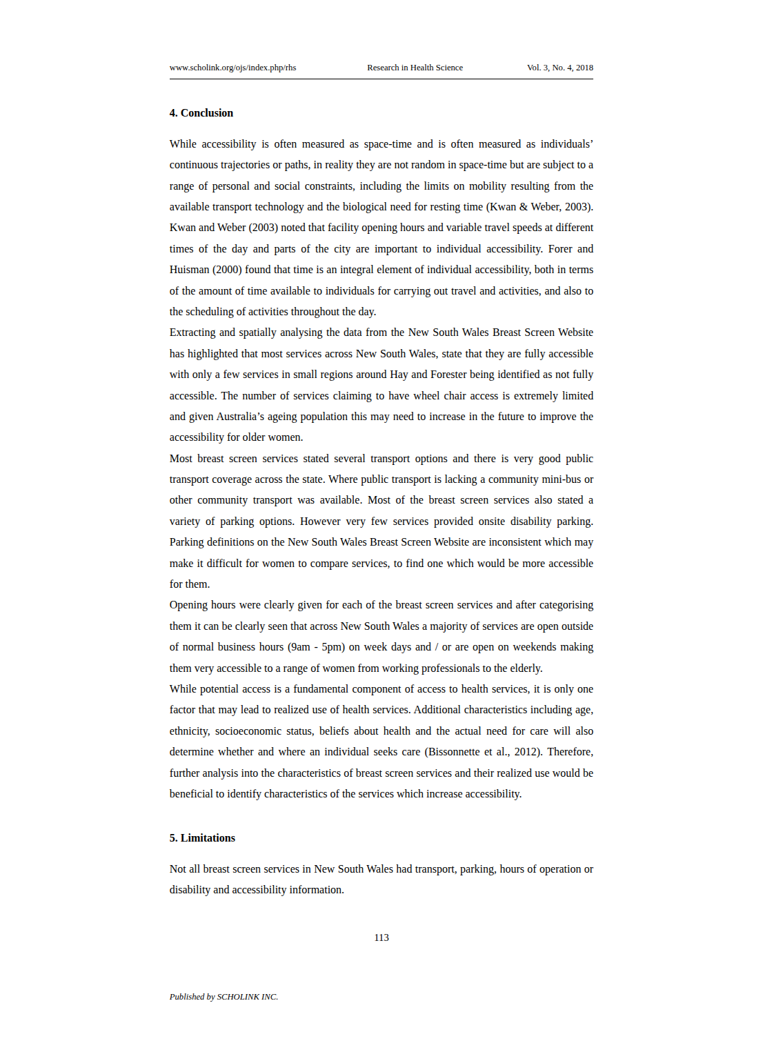www.scholink.org/ojs/index.php/rhs Research in Health Science Vol. 3, No. 4, 2018
4. Conclusion
While accessibility is often measured as space-time and is often measured as individuals’ continuous trajectories or paths, in reality they are not random in space-time but are subject to a range of personal and social constraints, including the limits on mobility resulting from the available transport technology and the biological need for resting time (Kwan & Weber, 2003). Kwan and Weber (2003) noted that facility opening hours and variable travel speeds at different times of the day and parts of the city are important to individual accessibility. Forer and Huisman (2000) found that time is an integral element of individual accessibility, both in terms of the amount of time available to individuals for carrying out travel and activities, and also to the scheduling of activities throughout the day.
Extracting and spatially analysing the data from the New South Wales Breast Screen Website has highlighted that most services across New South Wales, state that they are fully accessible with only a few services in small regions around Hay and Forester being identified as not fully accessible. The number of services claiming to have wheel chair access is extremely limited and given Australia’s ageing population this may need to increase in the future to improve the accessibility for older women.
Most breast screen services stated several transport options and there is very good public transport coverage across the state. Where public transport is lacking a community mini-bus or other community transport was available. Most of the breast screen services also stated a variety of parking options. However very few services provided onsite disability parking. Parking definitions on the New South Wales Breast Screen Website are inconsistent which may make it difficult for women to compare services, to find one which would be more accessible for them.
Opening hours were clearly given for each of the breast screen services and after categorising them it can be clearly seen that across New South Wales a majority of services are open outside of normal business hours (9am - 5pm) on week days and / or are open on weekends making them very accessible to a range of women from working professionals to the elderly.
While potential access is a fundamental component of access to health services, it is only one factor that may lead to realized use of health services. Additional characteristics including age, ethnicity, socioeconomic status, beliefs about health and the actual need for care will also determine whether and where an individual seeks care (Bissonnette et al., 2012). Therefore, further analysis into the characteristics of breast screen services and their realized use would be beneficial to identify characteristics of the services which increase accessibility.
5. Limitations
Not all breast screen services in New South Wales had transport, parking, hours of operation or disability and accessibility information.
113
Published by SCHOLINK INC.